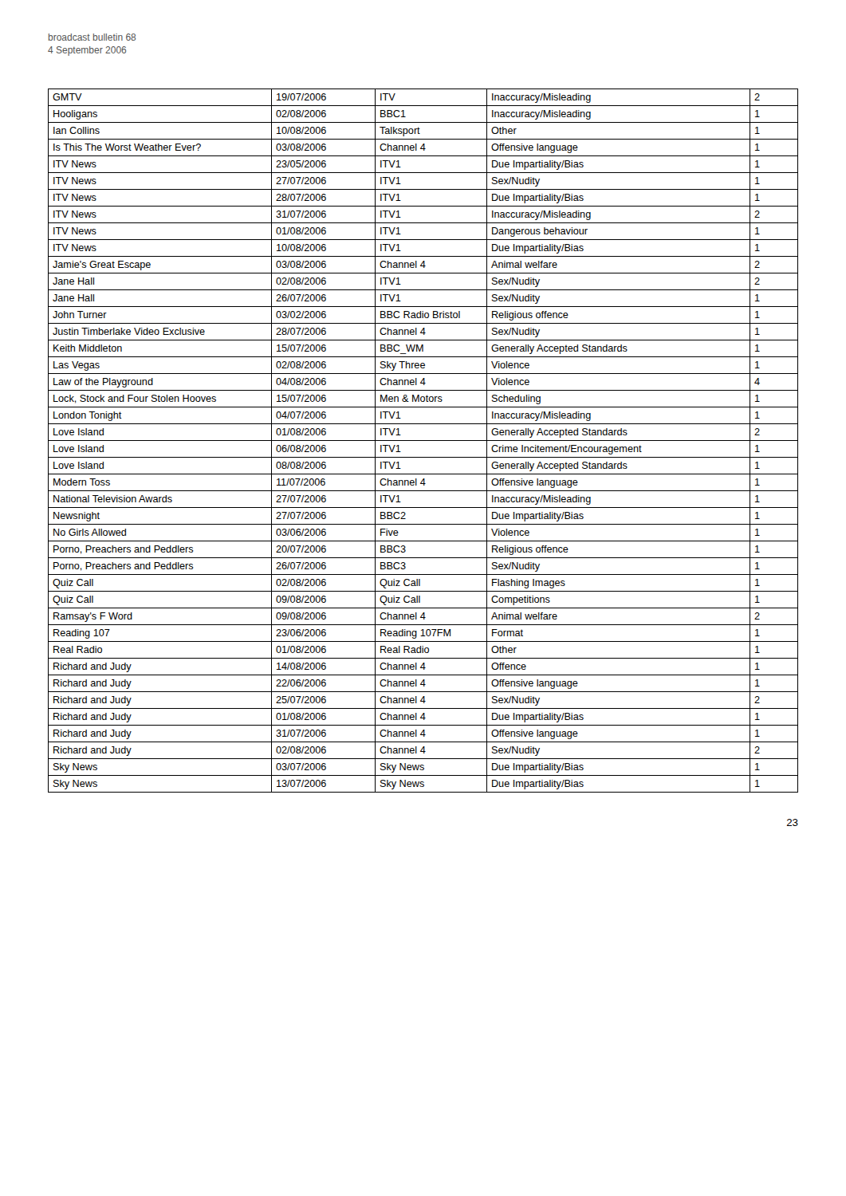broadcast bulletin 68
4 September 2006
| GMTV | 19/07/2006 | ITV | Inaccuracy/Misleading | 2 |
| Hooligans | 02/08/2006 | BBC1 | Inaccuracy/Misleading | 1 |
| Ian Collins | 10/08/2006 | Talksport | Other | 1 |
| Is This The Worst Weather Ever? | 03/08/2006 | Channel 4 | Offensive language | 1 |
| ITV News | 23/05/2006 | ITV1 | Due Impartiality/Bias | 1 |
| ITV News | 27/07/2006 | ITV1 | Sex/Nudity | 1 |
| ITV News | 28/07/2006 | ITV1 | Due Impartiality/Bias | 1 |
| ITV News | 31/07/2006 | ITV1 | Inaccuracy/Misleading | 2 |
| ITV News | 01/08/2006 | ITV1 | Dangerous behaviour | 1 |
| ITV News | 10/08/2006 | ITV1 | Due Impartiality/Bias | 1 |
| Jamie's Great Escape | 03/08/2006 | Channel 4 | Animal welfare | 2 |
| Jane Hall | 02/08/2006 | ITV1 | Sex/Nudity | 2 |
| Jane Hall | 26/07/2006 | ITV1 | Sex/Nudity | 1 |
| John Turner | 03/02/2006 | BBC Radio Bristol | Religious offence | 1 |
| Justin Timberlake Video Exclusive | 28/07/2006 | Channel 4 | Sex/Nudity | 1 |
| Keith Middleton | 15/07/2006 | BBC_WM | Generally Accepted Standards | 1 |
| Las Vegas | 02/08/2006 | Sky Three | Violence | 1 |
| Law of the Playground | 04/08/2006 | Channel 4 | Violence | 4 |
| Lock, Stock and Four Stolen Hooves | 15/07/2006 | Men & Motors | Scheduling | 1 |
| London Tonight | 04/07/2006 | ITV1 | Inaccuracy/Misleading | 1 |
| Love Island | 01/08/2006 | ITV1 | Generally Accepted Standards | 2 |
| Love Island | 06/08/2006 | ITV1 | Crime Incitement/Encouragement | 1 |
| Love Island | 08/08/2006 | ITV1 | Generally Accepted Standards | 1 |
| Modern Toss | 11/07/2006 | Channel 4 | Offensive language | 1 |
| National Television Awards | 27/07/2006 | ITV1 | Inaccuracy/Misleading | 1 |
| Newsnight | 27/07/2006 | BBC2 | Due Impartiality/Bias | 1 |
| No Girls Allowed | 03/06/2006 | Five | Violence | 1 |
| Porno, Preachers and Peddlers | 20/07/2006 | BBC3 | Religious offence | 1 |
| Porno, Preachers and Peddlers | 26/07/2006 | BBC3 | Sex/Nudity | 1 |
| Quiz Call | 02/08/2006 | Quiz Call | Flashing Images | 1 |
| Quiz Call | 09/08/2006 | Quiz Call | Competitions | 1 |
| Ramsay's F Word | 09/08/2006 | Channel 4 | Animal welfare | 2 |
| Reading 107 | 23/06/2006 | Reading 107FM | Format | 1 |
| Real Radio | 01/08/2006 | Real Radio | Other | 1 |
| Richard and Judy | 14/08/2006 | Channel 4 | Offence | 1 |
| Richard and Judy | 22/06/2006 | Channel 4 | Offensive language | 1 |
| Richard and Judy | 25/07/2006 | Channel 4 | Sex/Nudity | 2 |
| Richard and Judy | 01/08/2006 | Channel 4 | Due Impartiality/Bias | 1 |
| Richard and Judy | 31/07/2006 | Channel 4 | Offensive language | 1 |
| Richard and Judy | 02/08/2006 | Channel 4 | Sex/Nudity | 2 |
| Sky News | 03/07/2006 | Sky News | Due Impartiality/Bias | 1 |
| Sky News | 13/07/2006 | Sky News | Due Impartiality/Bias | 1 |
23